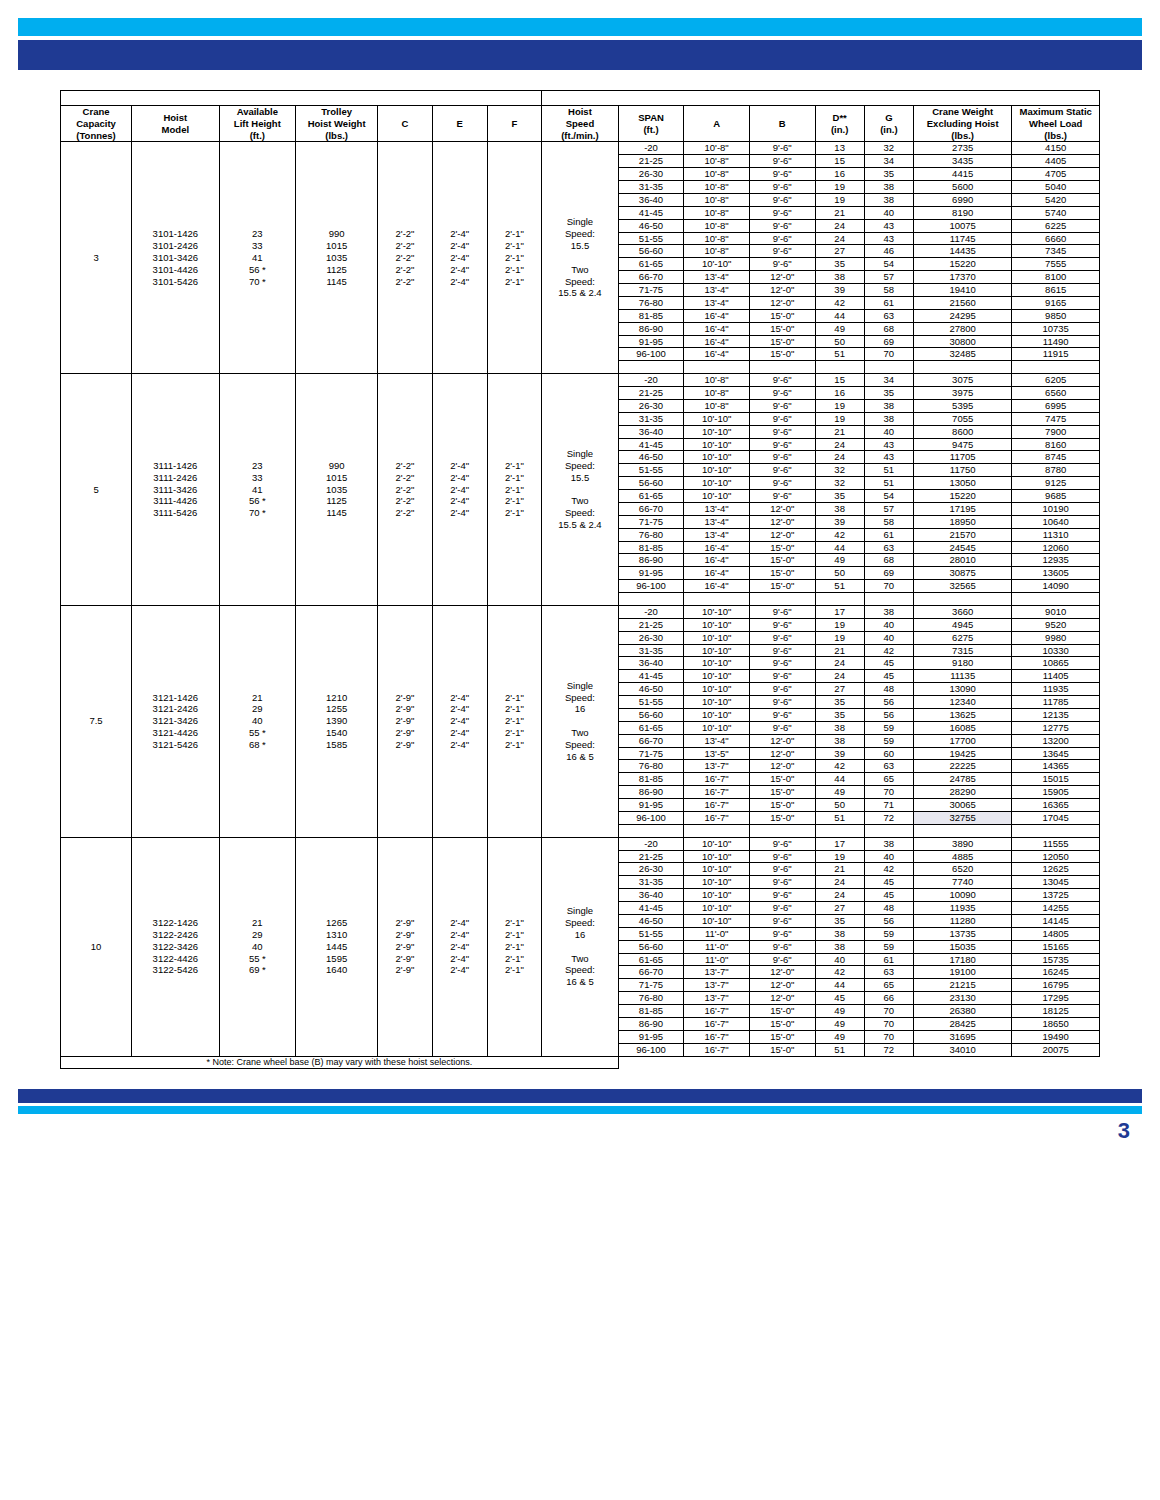| HOIST DATA | CRANE DATA |
| --- | --- |
| Crane Capacity (Tonnes) | Hoist Model | Available Lift Height (ft.) | Trolley Hoist Weight (lbs.) | C | E | F | Hoist Speed (ft./min.) | SPAN (ft.) | A | B | D** (in.) | G (in.) | Crane Weight Excluding Hoist (lbs.) | Maximum Static Wheel Load (lbs.) |
| 3 | 3101-1426 3101-2426 3101-3426 3101-4426 3101-5426 | 23 33 41 56 * 70 * | 990 1015 1035 1125 1145 | 2'-2" 2'-2" 2'-2" 2'-2" 2'-2" | 2'-4" 2'-4" 2'-4" 2'-4" 2'-4" | 2'-1" 2'-1" 2'-1" 2'-1" 2'-1" | Single Speed: 15.5 Two Speed: 15.5 & 2.4 | -20 | 10'-8" | 9'-6" | 13 | 32 | 2735 | 4150 |
| 21-25 | 10'-8" | 9'-6" | 15 | 34 | 3435 | 4405 |
| 26-30 | 10'-8" | 9'-6" | 16 | 35 | 4415 | 4705 |
| 31-35 | 10'-8" | 9'-6" | 19 | 38 | 5600 | 5040 |
| 36-40 | 10'-8" | 9'-6" | 19 | 38 | 6990 | 5420 |
| 41-45 | 10'-8" | 9'-6" | 21 | 40 | 8190 | 5740 |
| 46-50 | 10'-8" | 9'-6" | 24 | 43 | 10075 | 6225 |
| 51-55 | 10'-8" | 9'-6" | 24 | 43 | 11745 | 6660 |
| 56-60 | 10'-8" | 9'-6" | 27 | 46 | 14435 | 7345 |
| 61-65 | 10'-10" | 9'-6" | 35 | 54 | 15220 | 7555 |
| 66-70 | 13'-4" | 12'-0" | 38 | 57 | 17370 | 8100 |
| 71-75 | 13'-4" | 12'-0" | 39 | 58 | 19410 | 8615 |
| 76-80 | 13'-4" | 12'-0" | 42 | 61 | 21560 | 9165 |
| 81-85 | 16'-4" | 15'-0" | 44 | 63 | 24295 | 9850 |
| 86-90 | 16'-4" | 15'-0" | 49 | 68 | 27800 | 10735 |
| 91-95 | 16'-4" | 15'-0" | 50 | 69 | 30800 | 11490 |
| 96-100 | 16'-4" | 15'-0" | 51 | 70 | 32485 | 11915 |
| 5 | 3111-1426 3111-2426 3111-3426 3111-4426 3111-5426 | 23 33 41 56 * 70 * | 990 1015 1035 1125 1145 | 2'-2" 2'-2" 2'-2" 2'-2" 2'-2" | 2'-4" 2'-4" 2'-4" 2'-4" 2'-4" | 2'-1" 2'-1" 2'-1" 2'-1" 2'-1" | Single Speed: 15.5 Two Speed: 15.5 & 2.4 | -20 | 10'-8" | 9'-6" | 15 | 34 | 3075 | 6205 |
| 21-25 | 10'-8" | 9'-6" | 16 | 35 | 3975 | 6560 |
| 26-30 | 10'-8" | 9'-6" | 19 | 38 | 5395 | 6995 |
| 31-35 | 10'-10" | 9'-6" | 19 | 38 | 7055 | 7475 |
| 36-40 | 10'-10" | 9'-6" | 21 | 40 | 8600 | 7900 |
| 41-45 | 10'-10" | 9'-6" | 24 | 43 | 9475 | 8160 |
| 46-50 | 10'-10" | 9'-6" | 24 | 43 | 11705 | 8745 |
| 51-55 | 10'-10" | 9'-6" | 32 | 51 | 11750 | 8780 |
| 56-60 | 10'-10" | 9'-6" | 32 | 51 | 13050 | 9125 |
| 61-65 | 10'-10" | 9'-6" | 35 | 54 | 15220 | 9685 |
| 66-70 | 13'-4" | 12'-0" | 38 | 57 | 17195 | 10190 |
| 71-75 | 13'-4" | 12'-0" | 39 | 58 | 18950 | 10640 |
| 76-80 | 13'-4" | 12'-0" | 42 | 61 | 21570 | 11310 |
| 81-85 | 16'-4" | 15'-0" | 44 | 63 | 24545 | 12060 |
| 86-90 | 16'-4" | 15'-0" | 49 | 68 | 28010 | 12935 |
| 91-95 | 16'-4" | 15'-0" | 50 | 69 | 30875 | 13605 |
| 96-100 | 16'-4" | 15'-0" | 51 | 70 | 32565 | 14090 |
| 7.5 | 3121-1426 3121-2426 3121-3426 3121-4426 3121-5426 | 21 29 40 55 * 68 * | 1210 1255 1390 1540 1585 | 2'-9" 2'-9" 2'-9" 2'-9" 2'-9" | 2'-4" 2'-4" 2'-4" 2'-4" 2'-4" | 2'-1" 2'-1" 2'-1" 2'-1" 2'-1" | Single Speed: 16 Two Speed: 16 & 5 | -20 | 10'-10" | 9'-6" | 17 | 38 | 3660 | 9010 |
| 21-25 | 10'-10" | 9'-6" | 19 | 40 | 4945 | 9520 |
| 26-30 | 10'-10" | 9'-6" | 19 | 40 | 6275 | 9980 |
| 31-35 | 10'-10" | 9'-6" | 21 | 42 | 7315 | 10330 |
| 36-40 | 10'-10" | 9'-6" | 24 | 45 | 9180 | 10865 |
| 41-45 | 10'-10" | 9'-6" | 24 | 45 | 11135 | 11405 |
| 46-50 | 10'-10" | 9'-6" | 27 | 48 | 13090 | 11935 |
| 51-55 | 10'-10" | 9'-6" | 35 | 56 | 12340 | 11785 |
| 56-60 | 10'-10" | 9'-6" | 35 | 56 | 13625 | 12135 |
| 61-65 | 10'-10" | 9'-6" | 38 | 59 | 16085 | 12775 |
| 66-70 | 13'-4" | 12'-0" | 38 | 59 | 17700 | 13200 |
| 71-75 | 13'-5" | 12'-0" | 39 | 60 | 19425 | 13645 |
| 76-80 | 13'-7" | 12'-0" | 42 | 63 | 22225 | 14365 |
| 81-85 | 16'-7" | 15'-0" | 44 | 65 | 24785 | 15015 |
| 86-90 | 16'-7" | 15'-0" | 49 | 70 | 28290 | 15905 |
| 91-95 | 16'-7" | 15'-0" | 50 | 71 | 30065 | 16365 |
| 96-100 | 16'-7" | 15'-0" | 51 | 72 | 32755 | 17045 |
| 10 | 3122-1426 3122-2426 3122-3426 3122-4426 3122-5426 | 21 29 40 55 * 69 * | 1265 1310 1445 1595 1640 | 2'-9" 2'-9" 2'-9" 2'-9" 2'-9" | 2'-4" 2'-4" 2'-4" 2'-4" 2'-4" | 2'-1" 2'-1" 2'-1" 2'-1" 2'-1" | Single Speed: 16 Two Speed: 16 & 5 | -20 | 10'-10" | 9'-6" | 17 | 38 | 3890 | 11555 |
| 21-25 | 10'-10" | 9'-6" | 19 | 40 | 4885 | 12050 |
| 26-30 | 10'-10" | 9'-6" | 21 | 42 | 6520 | 12625 |
| 31-35 | 10'-10" | 9'-6" | 24 | 45 | 7740 | 13045 |
| 36-40 | 10'-10" | 9'-6" | 24 | 45 | 10090 | 13725 |
| 41-45 | 10'-10" | 9'-6" | 27 | 48 | 11935 | 14255 |
| 46-50 | 10'-10" | 9'-6" | 35 | 56 | 11280 | 14145 |
| 51-55 | 11'-0" | 9'-6" | 38 | 59 | 13735 | 14805 |
| 56-60 | 11'-0" | 9'-6" | 38 | 59 | 15035 | 15165 |
| 61-65 | 11'-0" | 9'-6" | 40 | 61 | 17180 | 15735 |
| 66-70 | 13'-7" | 12'-0" | 42 | 63 | 19100 | 16245 |
| 71-75 | 13'-7" | 12'-0" | 44 | 65 | 21215 | 16795 |
| 76-80 | 13'-7" | 12'-0" | 45 | 66 | 23130 | 17295 |
| 81-85 | 16'-7" | 15'-0" | 49 | 70 | 26380 | 18125 |
| 86-90 | 16'-7" | 15'-0" | 49 | 70 | 28425 | 18650 |
| 91-95 | 16'-7" | 15'-0" | 49 | 70 | 31695 | 19490 |
| 96-100 | 16'-7" | 15'-0" | 51 | 72 | 34010 | 20075 |
| * Note: Crane wheel base (B) may vary with these hoist selections. | |
3